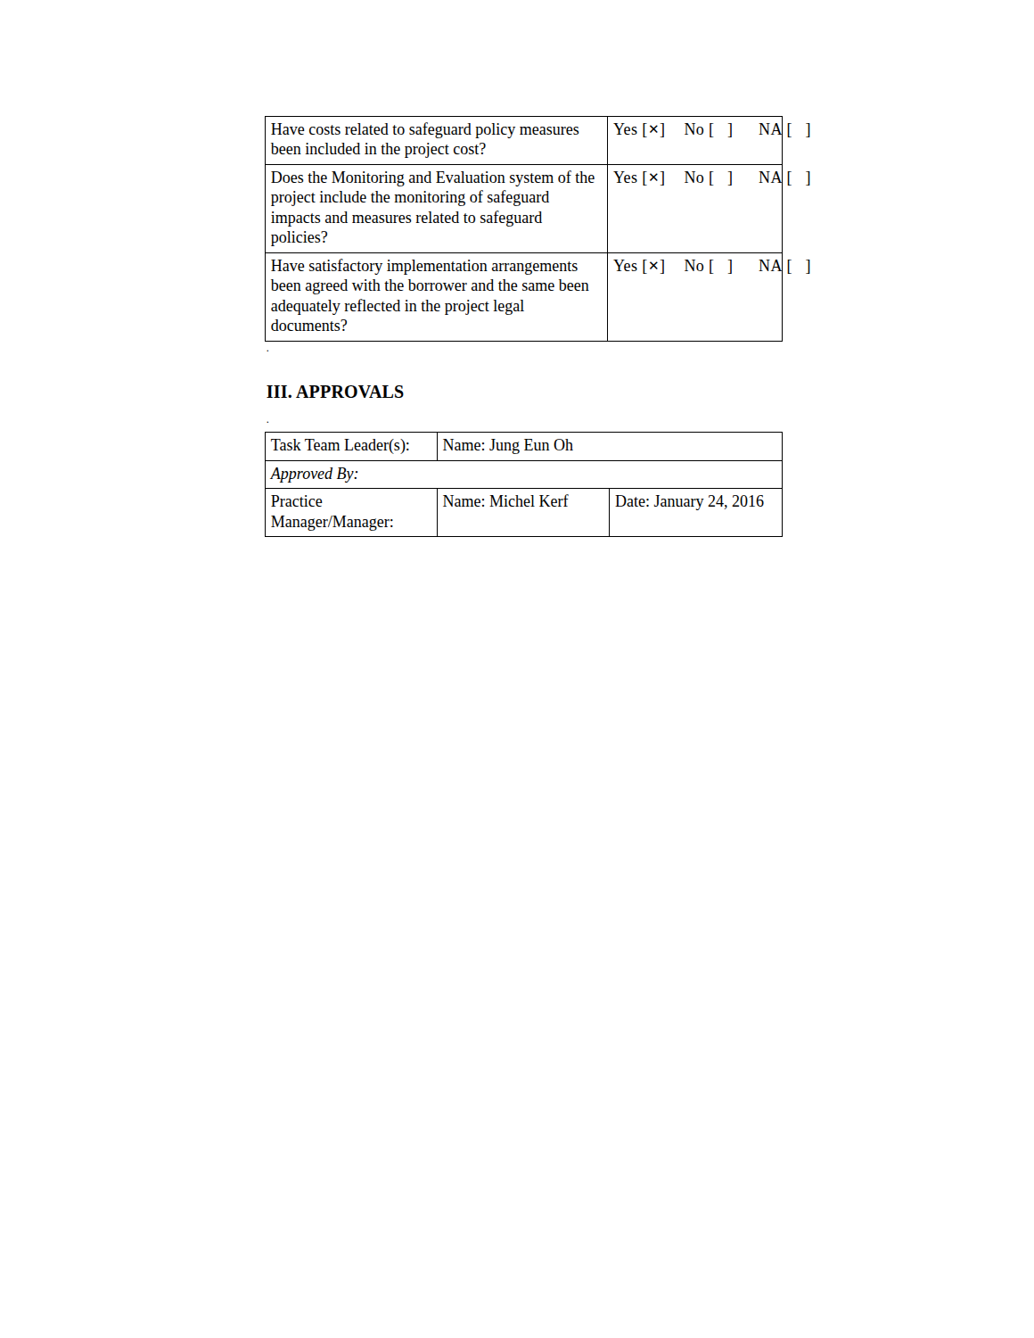| Have costs related to safeguard policy measures been included in the project cost? | Yes [ ✕ ] No [ ] NA [ ] |
| Does the Monitoring and Evaluation system of the project include the monitoring of safeguard impacts and measures related to safeguard policies? | Yes [ ✕ ] No [ ] NA [ ] |
| Have satisfactory implementation arrangements been agreed with the borrower and the same been adequately reflected in the project legal documents? | Yes [ ✕ ] No [ ] NA [ ] |
.
III. APPROVALS
.
| Task Team Leader(s): | Name: Jung Eun Oh |
| Approved By: |
| Practice Manager/Manager: | Name: Michel Kerf | Date: January 24, 2016 |